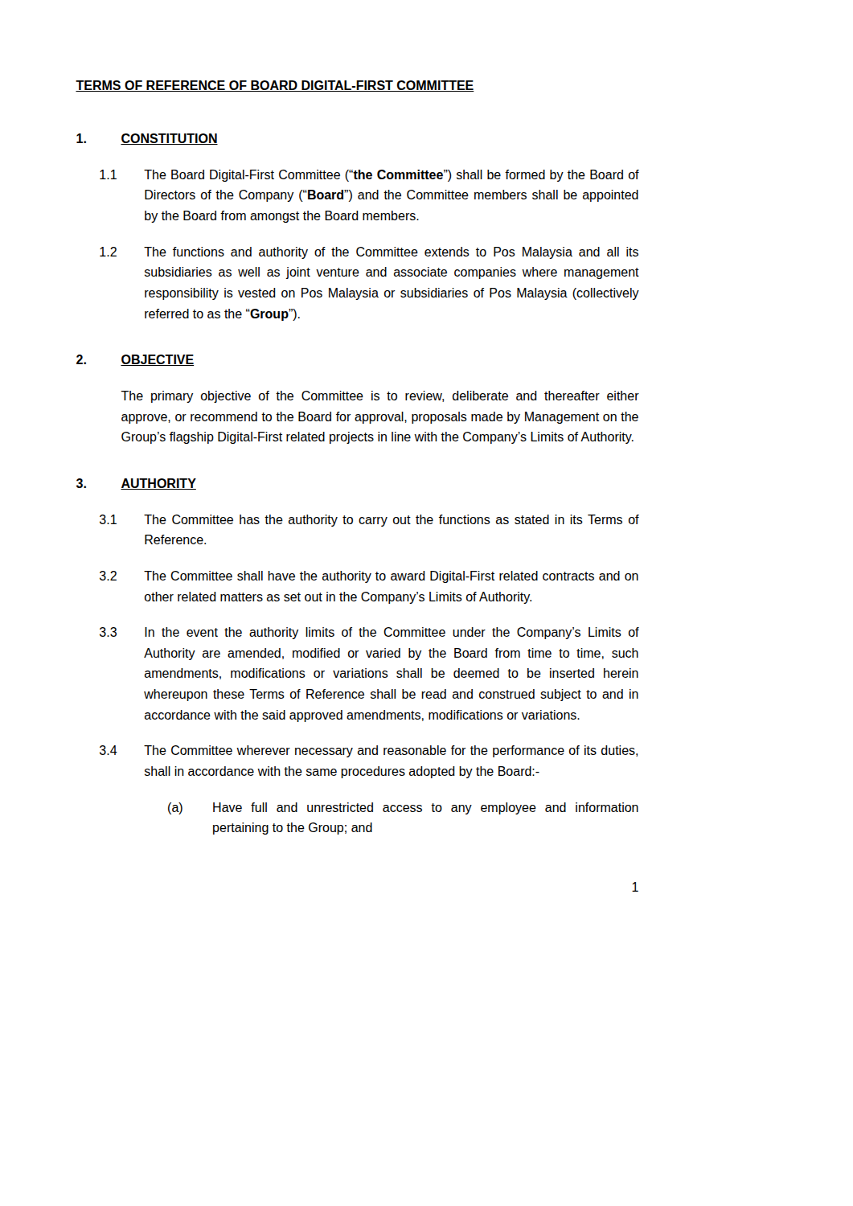TERMS OF REFERENCE OF BOARD DIGITAL-FIRST COMMITTEE
1.
CONSTITUTION
1.1
The Board Digital-First Committee (“the Committee”) shall be formed by the Board of Directors of the Company (“Board”) and the Committee members shall be appointed by the Board from amongst the Board members.
1.2
The functions and authority of the Committee extends to Pos Malaysia and all its subsidiaries as well as joint venture and associate companies where management responsibility is vested on Pos Malaysia or subsidiaries of Pos Malaysia (collectively referred to as the “Group”).
2.
OBJECTIVE
The primary objective of the Committee is to review, deliberate and thereafter either approve, or recommend to the Board for approval, proposals made by Management on the Group’s flagship Digital-First related projects in line with the Company’s Limits of Authority.
3.
AUTHORITY
3.1
The Committee has the authority to carry out the functions as stated in its Terms of Reference.
3.2
The Committee shall have the authority to award Digital-First related contracts and on other related matters as set out in the Company’s Limits of Authority.
3.3
In the event the authority limits of the Committee under the Company’s Limits of Authority are amended, modified or varied by the Board from time to time, such amendments, modifications or variations shall be deemed to be inserted herein whereupon these Terms of Reference shall be read and construed subject to and in accordance with the said approved amendments, modifications or variations.
3.4
The Committee wherever necessary and reasonable for the performance of its duties, shall in accordance with the same procedures adopted by the Board:-
(a)
Have full and unrestricted access to any employee and information pertaining to the Group; and
1